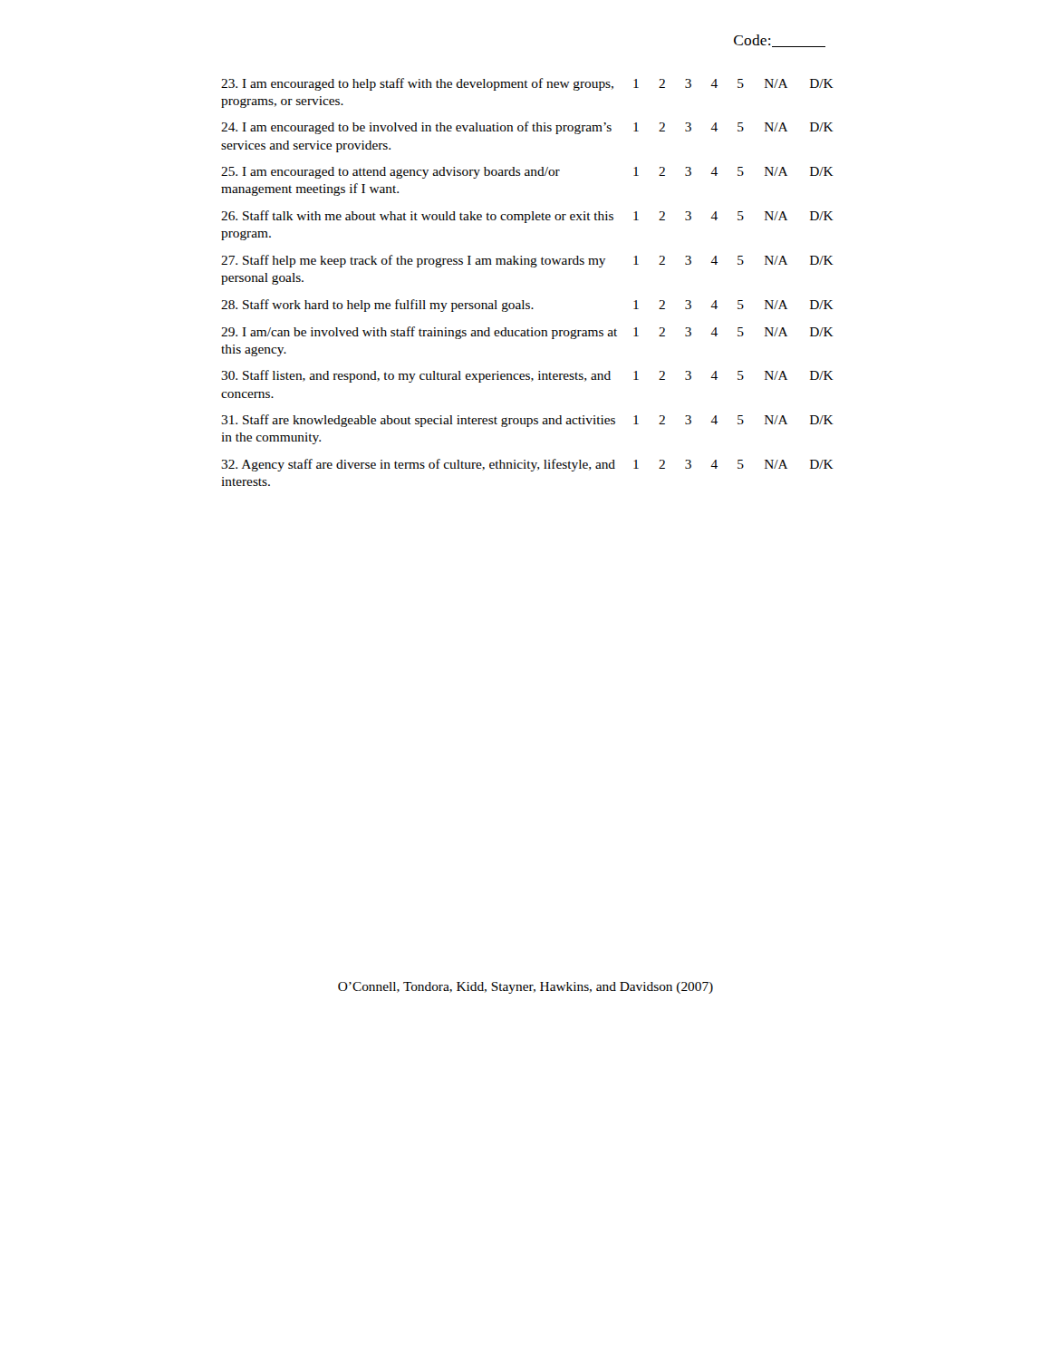Code:
| 23. I am encouraged to help staff with the development of new groups, programs, or services. | 1 2 3 4 5 N/A D/K |
| 24. I am encouraged to be involved in the evaluation of this program’s services and service providers. | 1 2 3 4 5 N/A D/K |
| 25. I am encouraged to attend agency advisory boards and/or management meetings if I want. | 1 2 3 4 5 N/A D/K |
| 26. Staff talk with me about what it would take to complete or exit this program. | 1 2 3 4 5 N/A D/K |
| 27. Staff help me keep track of the progress I am making towards my personal goals. | 1 2 3 4 5 N/A D/K |
| 28. Staff work hard to help me fulfill my personal goals. | 1 2 3 4 5 N/A D/K |
| 29. I am/can be involved with staff trainings and education programs at this agency. | 1 2 3 4 5 N/A D/K |
| 30. Staff listen, and respond, to my cultural experiences, interests, and concerns. | 1 2 3 4 5 N/A D/K |
| 31. Staff are knowledgeable about special interest groups and activities in the community. | 1 2 3 4 5 N/A D/K |
| 32. Agency staff are diverse in terms of culture, ethnicity, lifestyle, and interests. | 1 2 3 4 5 N/A D/K |
O’Connell, Tondora, Kidd, Stayner, Hawkins, and Davidson (2007)